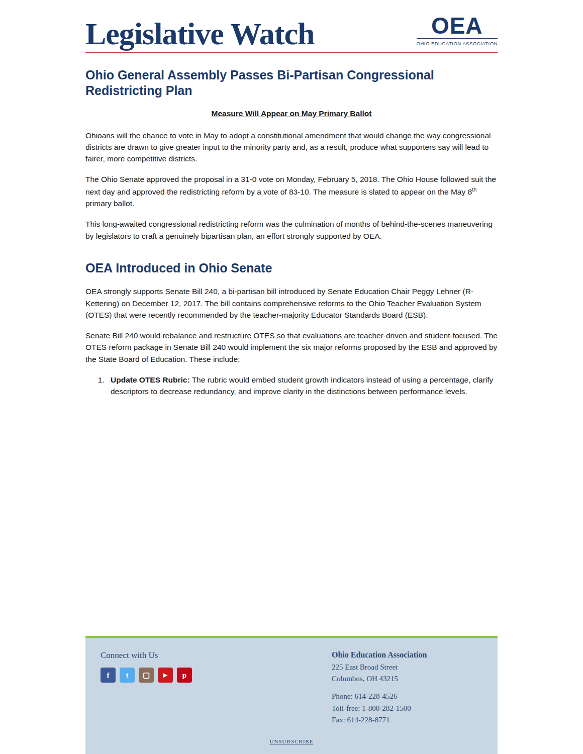Legislative Watch
OEA
OHIO EDUCATION ASSOCIATION
Ohio General Assembly Passes Bi-Partisan Congressional Redistricting Plan
Measure Will Appear on May Primary Ballot
Ohioans will the chance to vote in May to adopt a constitutional amendment that would change the way congressional districts are drawn to give greater input to the minority party and, as a result, produce what supporters say will lead to fairer, more competitive districts.
The Ohio Senate approved the proposal in a 31-0 vote on Monday, February 5, 2018. The Ohio House followed suit the next day and approved the redistricting reform by a vote of 83-10. The measure is slated to appear on the May 8th primary ballot.
This long-awaited congressional redistricting reform was the culmination of months of behind-the-scenes maneuvering by legislators to craft a genuinely bipartisan plan, an effort strongly supported by OEA.
OEA Introduced in Ohio Senate
OEA strongly supports Senate Bill 240, a bi-partisan bill introduced by Senate Education Chair Peggy Lehner (R-Kettering) on December 12, 2017. The bill contains comprehensive reforms to the Ohio Teacher Evaluation System (OTES) that were recently recommended by the teacher-majority Educator Standards Board (ESB).
Senate Bill 240 would rebalance and restructure OTES so that evaluations are teacher-driven and student-focused. The OTES reform package in Senate Bill 240 would implement the six major reforms proposed by the ESB and approved by the State Board of Education. These include:
Update OTES Rubric: The rubric would embed student growth indicators instead of using a percentage, clarify descriptors to decrease redundancy, and improve clarity in the distinctions between performance levels.
Connect with Us
f t ▢ ► p
Ohio Education Association
225 East Broad Street
Columbus, OH 43215
Phone: 614-228-4526
Toll-free: 1-800-282-1500
Fax: 614-228-8771
UNSUBSCRIBE